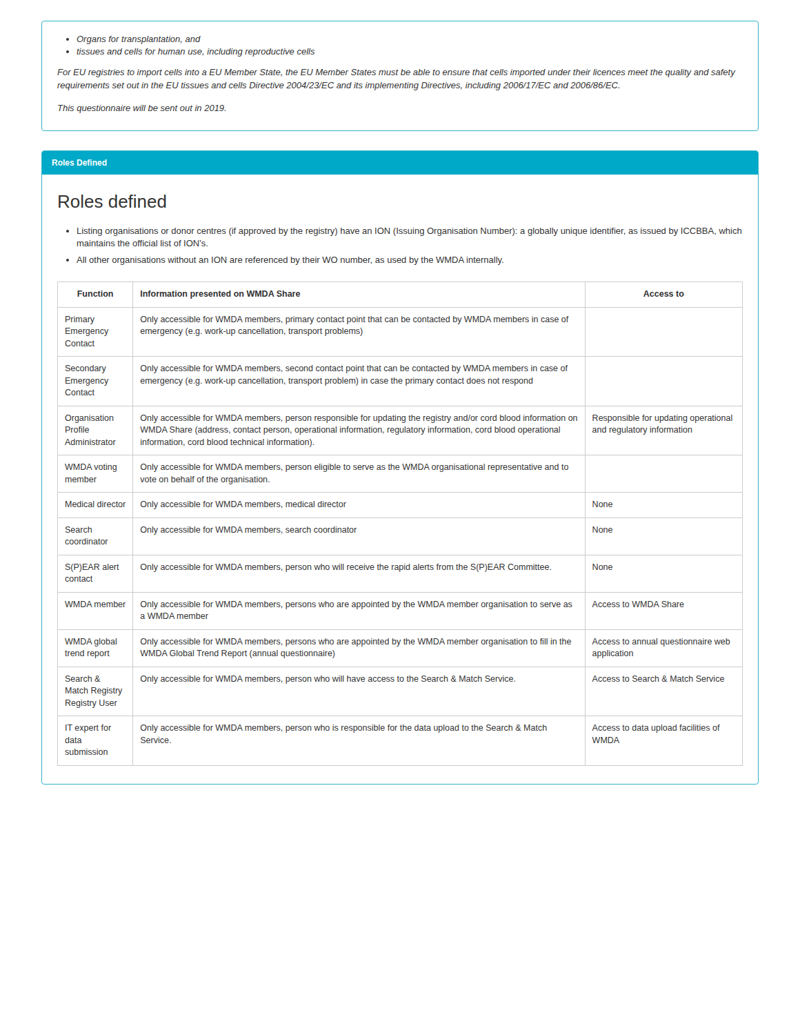Organs for transplantation, and
tissues and cells for human use, including reproductive cells
For EU registries to import cells into a EU Member State, the EU Member States must be able to ensure that cells imported under their licences meet the quality and safety requirements set out in the EU tissues and cells Directive 2004/23/EC and its implementing Directives, including 2006/17/EC and 2006/86/EC.
This questionnaire will be sent out in 2019.
Roles Defined
Roles defined
Listing organisations or donor centres (if approved by the registry) have an ION (Issuing Organisation Number): a globally unique identifier, as issued by ICCBBA, which maintains the official list of ION's.
All other organisations without an ION are referenced by their WO number, as used by the WMDA internally.
| Function | Information presented on WMDA Share | Access to |
| --- | --- | --- |
| Primary Emergency Contact | Only accessible for WMDA members, primary contact point that can be contacted by WMDA members in case of emergency (e.g. work-up cancellation, transport problems) | |
| Secondary Emergency Contact | Only accessible for WMDA members, second contact point that can be contacted by WMDA members in case of emergency (e.g. work-up cancellation, transport problem) in case the primary contact does not respond | |
| Organisation Profile Administrator | Only accessible for WMDA members, person responsible for updating the registry and/or cord blood information on WMDA Share (address, contact person, operational information, regulatory information, cord blood operational information, cord blood technical information). | Responsible for updating operational and regulatory information |
| WMDA voting member | Only accessible for WMDA members, person eligible to serve as the WMDA organisational representative and to vote on behalf of the organisation. | |
| Medical director | Only accessible for WMDA members, medical director | None |
| Search coordinator | Only accessible for WMDA members, search coordinator | None |
| S(P)EAR alert contact | Only accessible for WMDA members, person who will receive the rapid alerts from the S(P)EAR Committee. | None |
| WMDA member | Only accessible for WMDA members, persons who are appointed by the WMDA member organisation to serve as a WMDA member | Access to WMDA Share |
| WMDA global trend report | Only accessible for WMDA members, persons who are appointed by the WMDA member organisation to fill in the WMDA Global Trend Report (annual questionnaire) | Access to annual questionnaire web application |
| Search & Match Registry Registry User | Only accessible for WMDA members, person who will have access to the Search & Match Service. | Access to Search & Match Service |
| IT expert for data submission | Only accessible for WMDA members, person who is responsible for the data upload to the Search & Match Service. | Access to data upload facilities of WMDA |